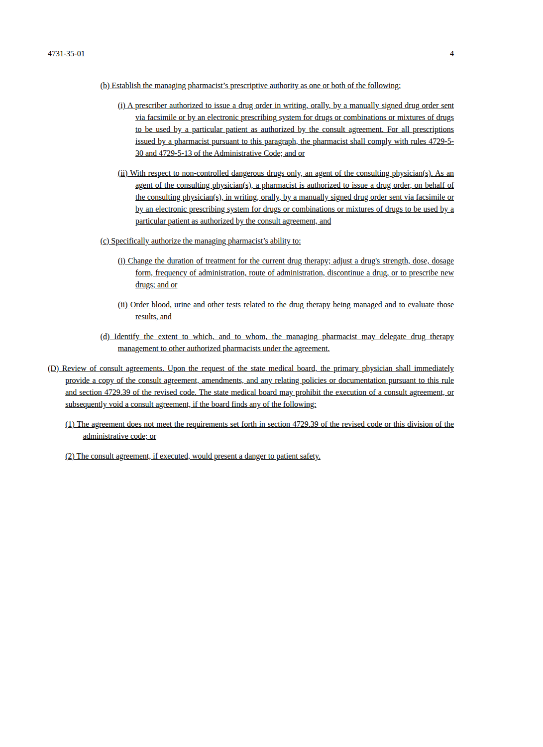4731-35-01 4
(b) Establish the managing pharmacist’s prescriptive authority as one or both of the following:
(i) A prescriber authorized to issue a drug order in writing, orally, by a manually signed drug order sent via facsimile or by an electronic prescribing system for drugs or combinations or mixtures of drugs to be used by a particular patient as authorized by the consult agreement. For all prescriptions issued by a pharmacist pursuant to this paragraph, the pharmacist shall comply with rules 4729-5-30 and 4729-5-13 of the Administrative Code; and or
(ii) With respect to non-controlled dangerous drugs only, an agent of the consulting physician(s). As an agent of the consulting physician(s), a pharmacist is authorized to issue a drug order, on behalf of the consulting physician(s), in writing, orally, by a manually signed drug order sent via facsimile or by an electronic prescribing system for drugs or combinations or mixtures of drugs to be used by a particular patient as authorized by the consult agreement, and
(c) Specifically authorize the managing pharmacist’s ability to:
(i) Change the duration of treatment for the current drug therapy; adjust a drug's strength, dose, dosage form, frequency of administration, route of administration, discontinue a drug, or to prescribe new drugs; and or
(ii) Order blood, urine and other tests related to the drug therapy being managed and to evaluate those results, and
(d) Identify the extent to which, and to whom, the managing pharmacist may delegate drug therapy management to other authorized pharmacists under the agreement.
(D) Review of consult agreements. Upon the request of the state medical board, the primary physician shall immediately provide a copy of the consult agreement, amendments, and any relating policies or documentation pursuant to this rule and section 4729.39 of the revised code. The state medical board may prohibit the execution of a consult agreement, or subsequently void a consult agreement, if the board finds any of the following:
(1) The agreement does not meet the requirements set forth in section 4729.39 of the revised code or this division of the administrative code; or
(2) The consult agreement, if executed, would present a danger to patient safety.